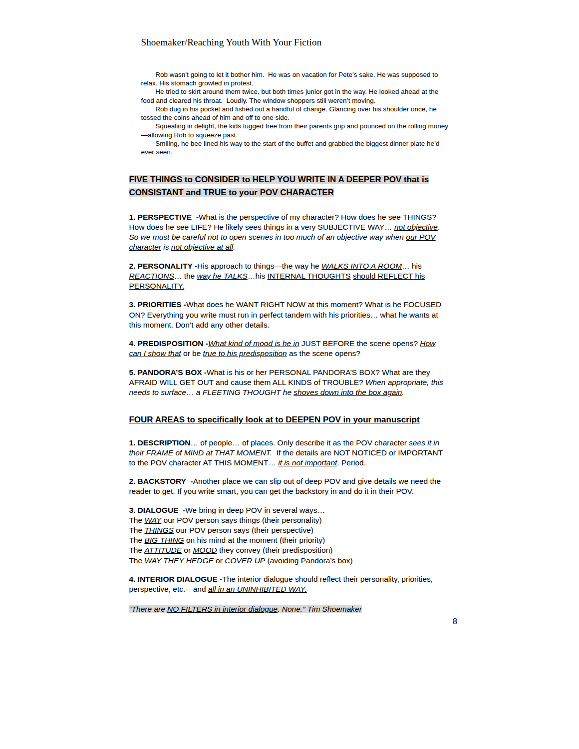Shoemaker/Reaching Youth With Your Fiction
Rob wasn’t going to let it bother him. He was on vacation for Pete’s sake. He was supposed to relax. His stomach growled in protest.
He tried to skirt around them twice, but both times junior got in the way. He looked ahead at the food and cleared his throat. Loudly. The window shoppers still weren’t moving.
Rob dug in his pocket and fished out a handful of change. Glancing over his shoulder once, he tossed the coins ahead of him and off to one side.
Squealing in delight, the kids tugged free from their parents grip and pounced on the rolling money—allowing Rob to squeeze past.
Smiling, he bee lined his way to the start of the buffet and grabbed the biggest dinner plate he’d ever seen.
FIVE THINGS to CONSIDER to HELP YOU WRITE IN A DEEPER POV that is CONSISTANT and TRUE to your POV CHARACTER
1. PERSPECTIVE -What is the perspective of my character? How does he see THINGS? How does he see LIFE? He likely sees things in a very SUBJECTIVE WAY… not objective. So we must be careful not to open scenes in too much of an objective way when our POV character is not objective at all.
2. PERSONALITY -His approach to things—the way he WALKS INTO A ROOM… his REACTIONS… the way he TALKS…his INTERNAL THOUGHTS should REFLECT his PERSONALITY.
3. PRIORITIES -What does he WANT RIGHT NOW at this moment? What is he FOCUSED ON? Everything you write must run in perfect tandem with his priorities… what he wants at this moment. Don’t add any other details.
4. PREDISPOSITION -What kind of mood is he in JUST BEFORE the scene opens? How can I show that or be true to his predisposition as the scene opens?
5. PANDORA’S BOX -What is his or her PERSONAL PANDORA’S BOX? What are they AFRAID WILL GET OUT and cause them ALL KINDS of TROUBLE? When appropriate, this needs to surface… a FLEETING THOUGHT he shoves down into the box again.
FOUR AREAS to specifically look at to DEEPEN POV in your manuscript
1. DESCRIPTION… of people… of places. Only describe it as the POV character sees it in their FRAME of MIND at THAT MOMENT. If the details are NOT NOTICED or IMPORTANT to the POV character AT THIS MOMENT… it is not important. Period.
2. BACKSTORY -Another place we can slip out of deep POV and give details we need the reader to get. If you write smart, you can get the backstory in and do it in their POV.
3. DIALOGUE -We bring in deep POV in several ways…
The WAY our POV person says things (their personality)
The THINGS our POV person says (their perspective)
The BIG THING on his mind at the moment (their priority)
The ATTITUDE or MOOD they convey (their predisposition)
The WAY THEY HEDGE or COVER UP (avoiding Pandora’s box)
4. INTERIOR DIALOGUE -The interior dialogue should reflect their personality, priorities, perspective, etc.—and all in an UNINHIBITED WAY.
“There are NO FILTERS in interior dialogue. None.” Tim Shoemaker
8